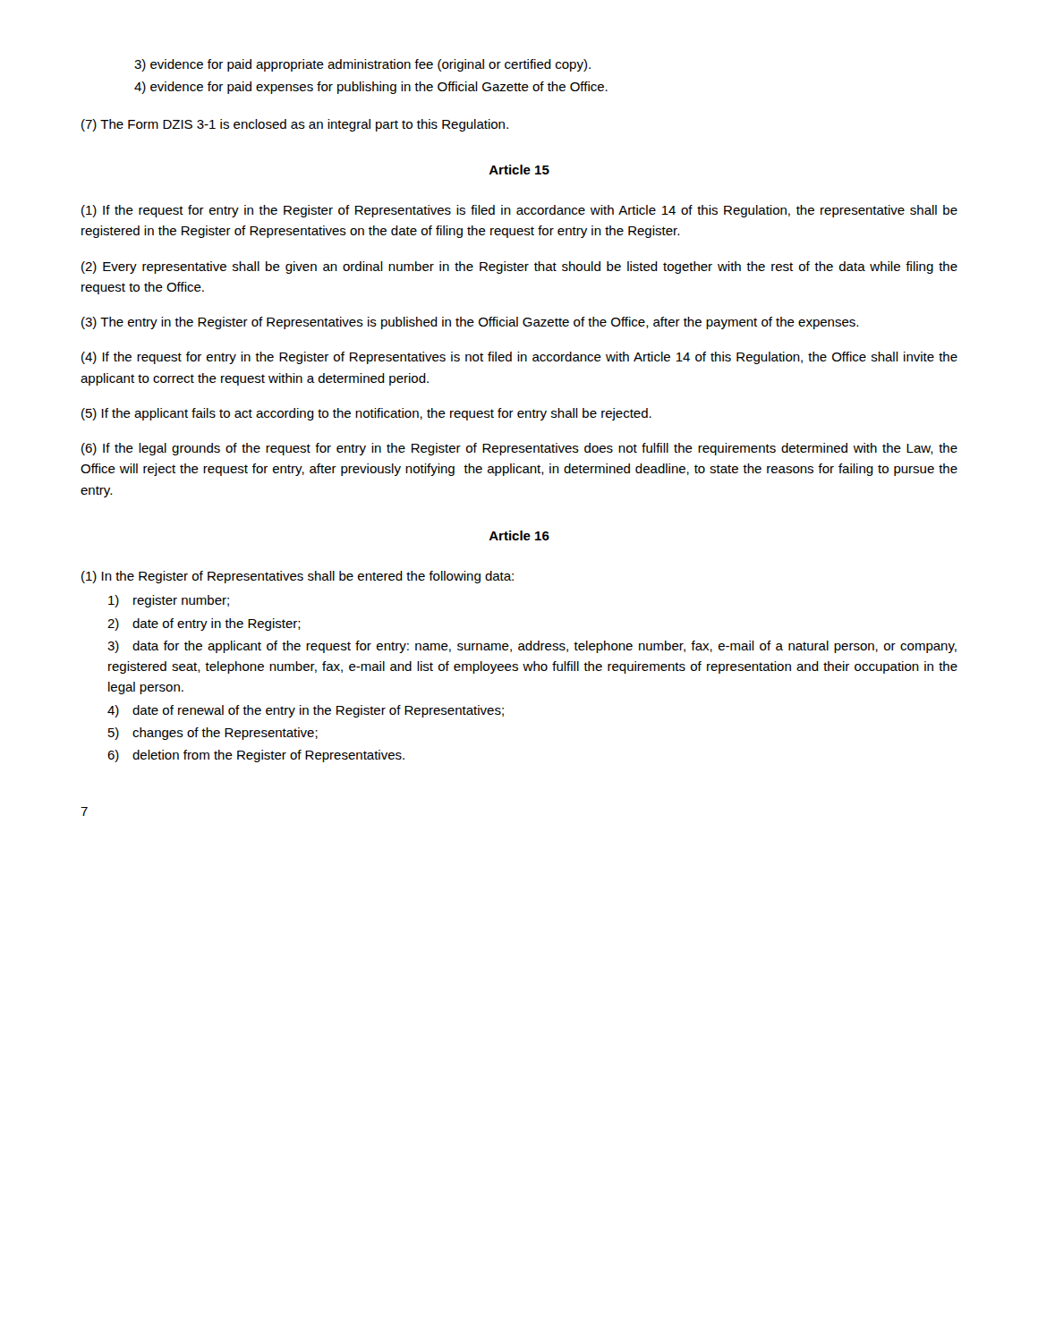3) evidence for paid appropriate administration fee (original or certified copy).
4) evidence for paid expenses for publishing in the Official Gazette of the Office.
(7) The Form DZIS 3-1 is enclosed as an integral part to this Regulation.
Article 15
(1) If the request for entry in the Register of Representatives is filed in accordance with Article 14 of this Regulation, the representative shall be registered in the Register of Representatives on the date of filing the request for entry in the Register.
(2) Every representative shall be given an ordinal number in the Register that should be listed together with the rest of the data while filing the request to the Office.
(3) The entry in the Register of Representatives is published in the Official Gazette of the Office, after the payment of the expenses.
(4) If the request for entry in the Register of Representatives is not filed in accordance with Article 14 of this Regulation, the Office shall invite the applicant to correct the request within a determined period.
(5) If the applicant fails to act according to the notification, the request for entry shall be rejected.
(6) If the legal grounds of the request for entry in the Register of Representatives does not fulfill the requirements determined with the Law, the Office will reject the request for entry, after previously notifying the applicant, in determined deadline, to state the reasons for failing to pursue the entry.
Article 16
(1) In the Register of Representatives shall be entered the following data:
1) register number;
2) date of entry in the Register;
3) data for the applicant of the request for entry: name, surname, address, telephone number, fax, e-mail of a natural person, or company, registered seat, telephone number, fax, e-mail and list of employees who fulfill the requirements of representation and their occupation in the legal person.
4) date of renewal of the entry in the Register of Representatives;
5) changes of the Representative;
6) deletion from the Register of Representatives.
7